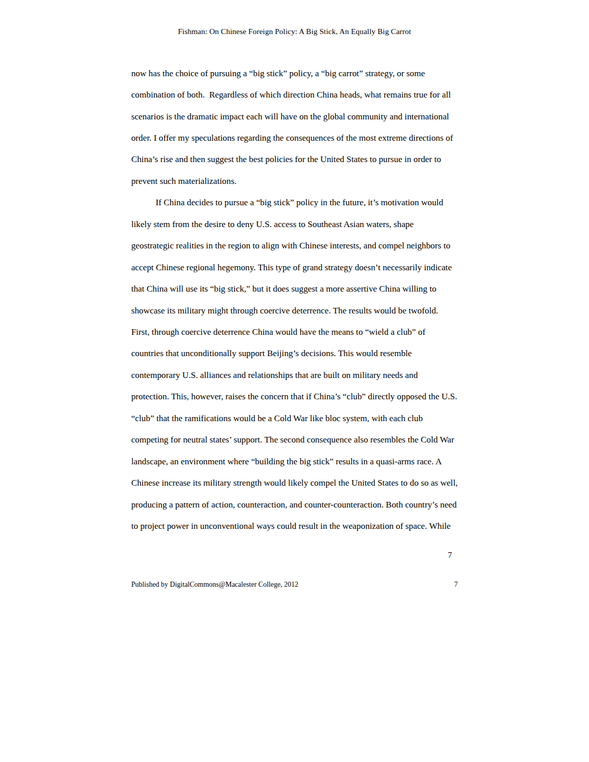Fishman: On Chinese Foreign Policy: A Big Stick, An Equally Big Carrot
now has the choice of pursuing a “big stick” policy, a “big carrot” strategy, or some combination of both. Regardless of which direction China heads, what remains true for all scenarios is the dramatic impact each will have on the global community and international order. I offer my speculations regarding the consequences of the most extreme directions of China’s rise and then suggest the best policies for the United States to pursue in order to prevent such materializations.
If China decides to pursue a “big stick” policy in the future, it’s motivation would likely stem from the desire to deny U.S. access to Southeast Asian waters, shape geostrategic realities in the region to align with Chinese interests, and compel neighbors to accept Chinese regional hegemony. This type of grand strategy doesn’t necessarily indicate that China will use its “big stick,” but it does suggest a more assertive China willing to showcase its military might through coercive deterrence. The results would be twofold. First, through coercive deterrence China would have the means to “wield a club” of countries that unconditionally support Beijing’s decisions. This would resemble contemporary U.S. alliances and relationships that are built on military needs and protection. This, however, raises the concern that if China’s “club” directly opposed the U.S. “club” that the ramifications would be a Cold War like bloc system, with each club competing for neutral states’ support. The second consequence also resembles the Cold War landscape, an environment where “building the big stick” results in a quasi-arms race. A Chinese increase its military strength would likely compel the United States to do so as well, producing a pattern of action, counteraction, and counter-counteraction. Both country’s need to project power in unconventional ways could result in the weaponization of space. While
7
Published by DigitalCommons@Macalester College, 2012
7